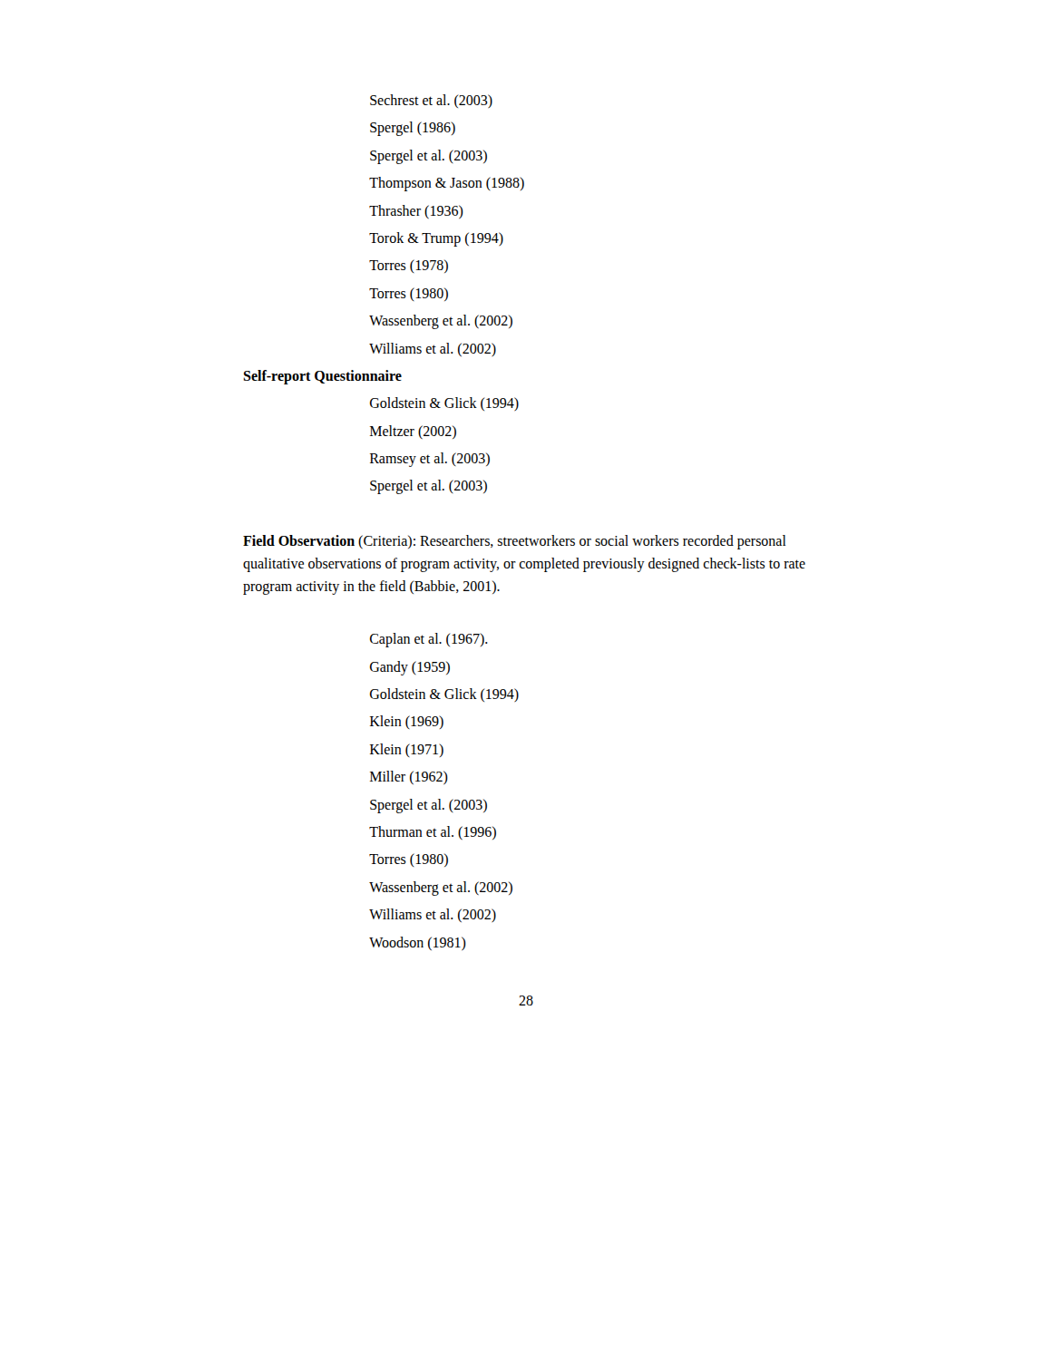Sechrest et al. (2003)
Spergel (1986)
Spergel et al. (2003)
Thompson & Jason (1988)
Thrasher (1936)
Torok & Trump (1994)
Torres (1978)
Torres (1980)
Wassenberg et al. (2002)
Williams et al. (2002)
Self-report Questionnaire
Goldstein & Glick (1994)
Meltzer (2002)
Ramsey et al. (2003)
Spergel et al. (2003)
Field Observation (Criteria): Researchers, streetworkers or social workers recorded personal qualitative observations of program activity, or completed previously designed check-lists to rate program activity in the field (Babbie, 2001).
Caplan et al. (1967).
Gandy (1959)
Goldstein & Glick (1994)
Klein (1969)
Klein (1971)
Miller (1962)
Spergel et al. (2003)
Thurman et al. (1996)
Torres (1980)
Wassenberg et al. (2002)
Williams et al. (2002)
Woodson (1981)
28